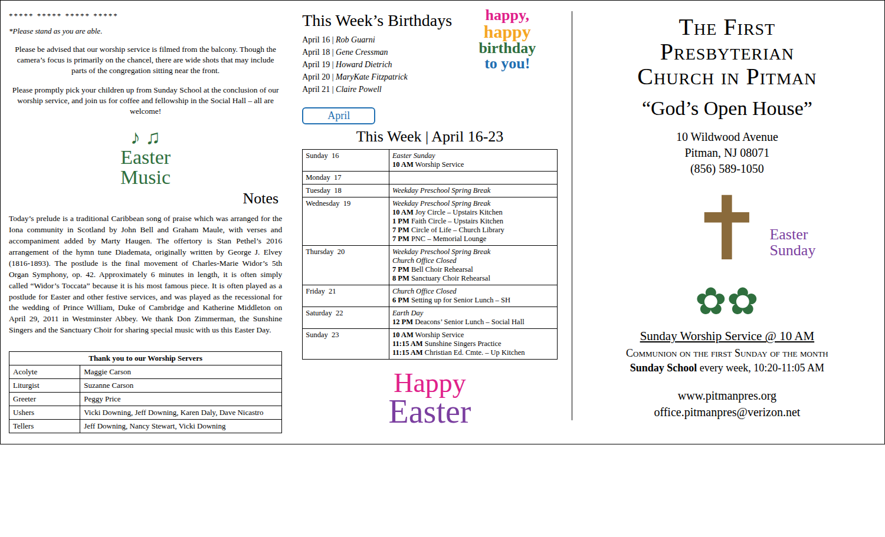***** ***** ***** *****
*Please stand as you are able.
Please be advised that our worship service is filmed from the balcony. Though the camera’s focus is primarily on the chancel, there are wide shots that may include parts of the congregation sitting near the front.
Please promptly pick your children up from Sunday School at the conclusion of our worship service, and join us for coffee and fellowship in the Social Hall – all are welcome!
♪ ♫
Easter
Music
Notes
Today’s prelude is a traditional Caribbean song of praise which was arranged for the Iona community in Scotland by John Bell and Graham Maule, with verses and accompaniment added by Marty Haugen. The offertory is Stan Pethel’s 2016 arrangement of the hymn tune Diademata, originally written by George J. Elvey (1816-1893). The postlude is the final movement of Charles-Marie Widor’s 5th Organ Symphony, op. 42. Approximately 6 minutes in length, it is often simply called “Widor’s Toccata” because it is his most famous piece. It is often played as a postlude for Easter and other festive services, and was played as the recessional for the wedding of Prince William, Duke of Cambridge and Katherine Middleton on April 29, 2011 in Westminster Abbey. We thank Don Zimmerman, the Sunshine Singers and the Sanctuary Choir for sharing special music with us this Easter Day.
| Thank you to our Worship Servers |
| --- |
| Acolyte | Maggie Carson |
| Liturgist | Suzanne Carson |
| Greeter | Peggy Price |
| Ushers | Vicki Downing, Jeff Downing, Karen Daly, Dave Nicastro |
| Tellers | Jeff Downing, Nancy Stewart, Vicki Downing |
happy,
happy
birthday
to you!
This Week’s Birthdays
April 16 | Rob Guarni
April 18 | Gene Cressman
April 19 | Howard Dietrich
April 20 | MaryKate Fitzpatrick
April 21 | Claire Powell
April
This Week | April 16-23
| Sunday 16 | Easter Sunday 10 AM Worship Service |
| Monday 17 | |
| Tuesday 18 | Weekday Preschool Spring Break |
| Wednesday 19 | Weekday Preschool Spring Break 10 AM Joy Circle – Upstairs Kitchen 1 PM Faith Circle – Upstairs Kitchen 7 PM Circle of Life – Church Library 7 PM PNC – Memorial Lounge |
| Thursday 20 | Weekday Preschool Spring Break Church Office Closed 7 PM Bell Choir Rehearsal 8 PM Sanctuary Choir Rehearsal |
| Friday 21 | Church Office Closed 6 PM Setting up for Senior Lunch – SH |
| Saturday 22 | Earth Day 12 PM Deacons’ Senior Lunch – Social Hall |
| Sunday 23 | 10 AM Worship Service 11:15 AM Sunshine Singers Practice 11:15 AM Christian Ed. Cmte. – Up Kitchen |
Happy
Easter
The First
Presbyterian
Church in Pitman
“God’s Open House”
10 Wildwood Avenue
Pitman, NJ 08071
(856) 589-1050
✝
Easter
Sunday
✿✿
Sunday Worship Service @ 10 AM
Communion on the first Sunday of the month
Sunday School every week, 10:20-11:05 AM
www.pitmanpres.org
office.pitmanpres@verizon.net